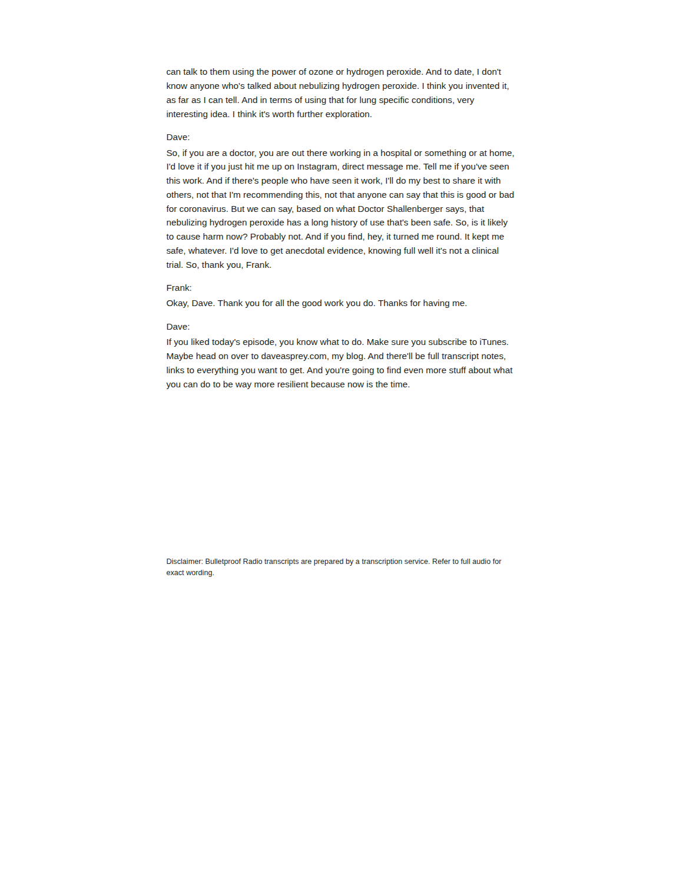can talk to them using the power of ozone or hydrogen peroxide. And to date, I don't know anyone who's talked about nebulizing hydrogen peroxide. I think you invented it, as far as I can tell. And in terms of using that for lung specific conditions, very interesting idea. I think it's worth further exploration.
Dave:
So, if you are a doctor, you are out there working in a hospital or something or at home, I'd love it if you just hit me up on Instagram, direct message me. Tell me if you've seen this work. And if there's people who have seen it work, I'll do my best to share it with others, not that I'm recommending this, not that anyone can say that this is good or bad for coronavirus. But we can say, based on what Doctor Shallenberger says, that nebulizing hydrogen peroxide has a long history of use that's been safe. So, is it likely to cause harm now? Probably not. And if you find, hey, it turned me round. It kept me safe, whatever. I'd love to get anecdotal evidence, knowing full well it's not a clinical trial. So, thank you, Frank.
Frank:
Okay, Dave. Thank you for all the good work you do. Thanks for having me.
Dave:
If you liked today's episode, you know what to do. Make sure you subscribe to iTunes. Maybe head on over to daveasprey.com, my blog. And there'll be full transcript notes, links to everything you want to get. And you're going to find even more stuff about what you can do to be way more resilient because now is the time.
Disclaimer: Bulletproof Radio transcripts are prepared by a transcription service. Refer to full audio for exact wording.